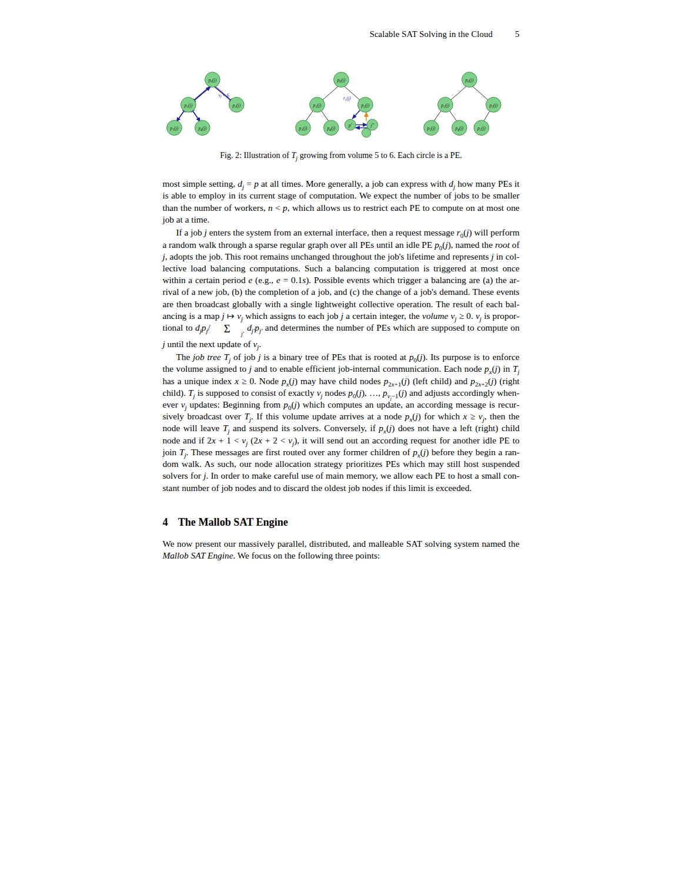Scalable SAT Solving in the Cloud5
p₀(j) p₁(j) p₂(j) p₃(j) p₄(j) vj = 6 p₀(j) p₁(j) p₂(j) p₃(j) p₄(j) p′ j″ r₅(j) p₀(j) p₁(j) p₂(j) p₃(j) p₄(j) p₅(j)
Fig. 2: Illustration of Tj growing from volume 5 to 6. Each circle is a PE.
most simple setting, dj = p at all times. More generally, a job can express with dj how many PEs it is able to employ in its current stage of computation. We expect the number of jobs to be smaller than the number of workers, n < p, which allows us to restrict each PE to compute on at most one job at a time.
If a job j enters the system from an external interface, then a request message r0(j) will perform a random walk through a sparse regular graph over all PEs until an idle PE p0(j), named the root of j, adopts the job. This root remains unchanged throughout the job's lifetime and represents j in collective load balancing computations. Such a balancing computation is triggered at most once within a certain period e (e.g., e = 0.1s). Possible events which trigger a balancing are (a) the arrival of a new job, (b) the completion of a job, and (c) the change of a job's demand. These events are then broadcast globally with a single lightweight collective operation. The result of each balancing is a map j ↦ vj which assigns to each job j a certain integer, the volume vj ≥ 0. vj is proportional to djpj/Σj′ dj′pj′ and determines the number of PEs which are supposed to compute on j until the next update of vj.
The job tree Tj of job j is a binary tree of PEs that is rooted at p0(j). Its purpose is to enforce the volume assigned to j and to enable efficient job-internal communication. Each node px(j) in Tj has a unique index x ≥ 0. Node px(j) may have child nodes p2x+1(j) (left child) and p2x+2(j) (right child). Tj is supposed to consist of exactly vj nodes p0(j), …, pvj−1(j) and adjusts accordingly whenever vj updates: Beginning from p0(j) which computes an update, an according message is recursively broadcast over Tj. If this volume update arrives at a node px(j) for which x ≥ vj, then the node will leave Tj and suspend its solvers. Conversely, if px(j) does not have a left (right) child node and if 2x + 1 < vj (2x + 2 < vj), it will send out an according request for another idle PE to join Tj. These messages are first routed over any former children of px(j) before they begin a random walk. As such, our node allocation strategy prioritizes PEs which may still host suspended solvers for j. In order to make careful use of main memory, we allow each PE to host a small constant number of job nodes and to discard the oldest job nodes if this limit is exceeded.
4 The Mallob SAT Engine
We now present our massively parallel, distributed, and malleable SAT solving system named the Mallob SAT Engine. We focus on the following three points: